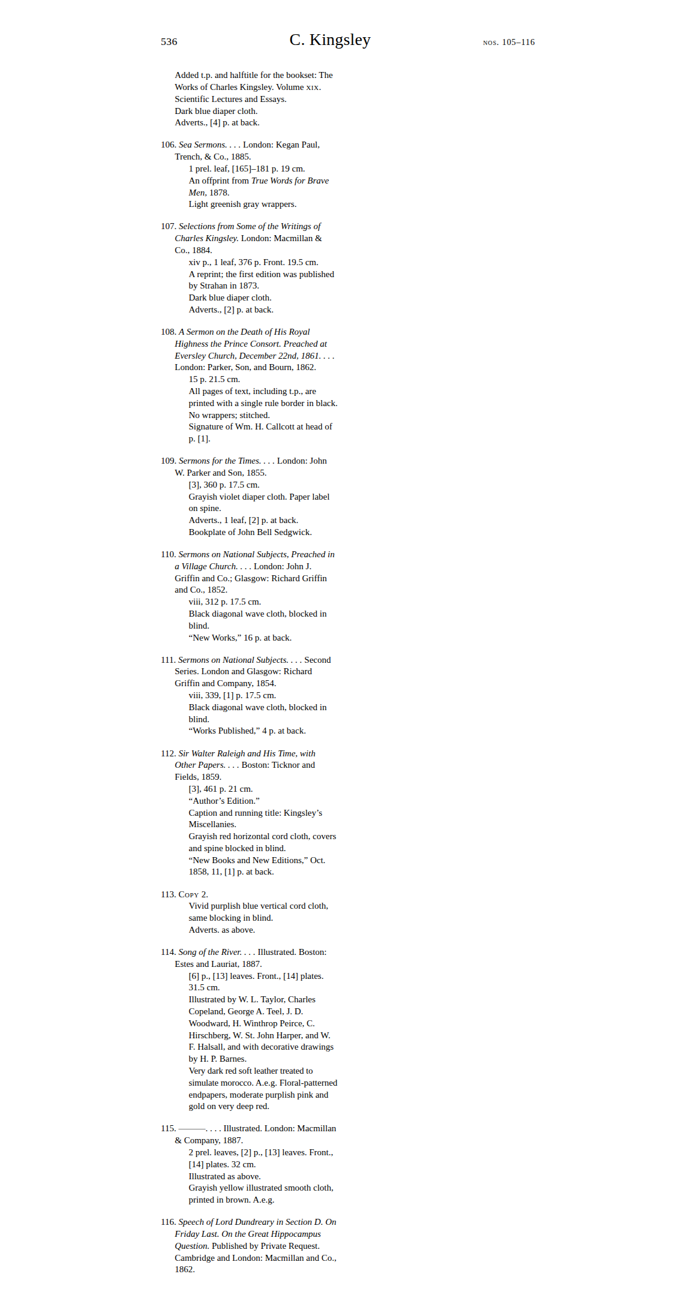536
C. Kingsley
nos. 105–116
Added t.p. and halftitle for the bookset: The Works of Charles Kingsley. Volume xix. Scientific Lectures and Essays.
Dark blue diaper cloth.
Adverts., [4] p. at back.
106. Sea Sermons. . . . London: Kegan Paul, Trench, & Co., 1885. 1 prel. leaf, [165]–181 p. 19 cm.
An offprint from True Words for Brave Men, 1878.
Light greenish gray wrappers.
107. Selections from Some of the Writings of Charles Kingsley. London: Macmillan & Co., 1884. xiv p., 1 leaf, 376 p. Front. 19.5 cm.
A reprint; the first edition was published by Strahan in 1873.
Dark blue diaper cloth.
Adverts., [2] p. at back.
108. A Sermon on the Death of His Royal Highness the Prince Consort. Preached at Eversley Church, December 22nd, 1861. . . . London: Parker, Son, and Bourn, 1862. 15 p. 21.5 cm.
All pages of text, including t.p., are printed with a single rule border in black.
No wrappers; stitched.
Signature of Wm. H. Callcott at head of p. [1].
109. Sermons for the Times. . . . London: John W. Parker and Son, 1855. [3], 360 p. 17.5 cm.
Grayish violet diaper cloth. Paper label on spine.
Adverts., 1 leaf, [2] p. at back.
Bookplate of John Bell Sedgwick.
110. Sermons on National Subjects, Preached in a Village Church. . . . London: John J. Griffin and Co.; Glasgow: Richard Griffin and Co., 1852. viii, 312 p. 17.5 cm.
Black diagonal wave cloth, blocked in blind.
“New Works,” 16 p. at back.
111. Sermons on National Subjects. . . . Second Series. London and Glasgow: Richard Griffin and Company, 1854. viii, 339, [1] p. 17.5 cm.
Black diagonal wave cloth, blocked in blind.
“Works Published,” 4 p. at back.
112. Sir Walter Raleigh and His Time, with Other Papers. . . . Boston: Ticknor and Fields, 1859. [3], 461 p. 21 cm.
“Author’s Edition.”
Caption and running title: Kingsley’s Miscellanies.
Grayish red horizontal cord cloth, covers and spine blocked in blind.
“New Books and New Editions,” Oct. 1858, 11, [1] p. at back.
113. Copy 2. Vivid purplish blue vertical cord cloth, same blocking in blind.
Adverts. as above.
114. Song of the River. . . . Illustrated. Boston: Estes and Lauriat, 1887. [6] p., [13] leaves. Front., [14] plates. 31.5 cm.
Illustrated by W. L. Taylor, Charles Copeland, George A. Teel, J. D. Woodward, H. Winthrop Peirce, C. Hirschberg, W. St. John Harper, and W. F. Halsall, and with decorative drawings by H. P. Barnes.
Very dark red soft leather treated to simulate morocco. A.e.g. Floral-patterned endpapers, moderate purplish pink and gold on very deep red.
115. ———. . . . Illustrated. London: Macmillan & Company, 1887. 2 prel. leaves, [2] p., [13] leaves. Front., [14] plates. 32 cm.
Illustrated as above.
Grayish yellow illustrated smooth cloth, printed in brown. A.e.g.
116. Speech of Lord Dundreary in Section D. On Friday Last. On the Great Hippocampus Question. Published by Private Request. Cambridge and London: Macmillan and Co., 1862.